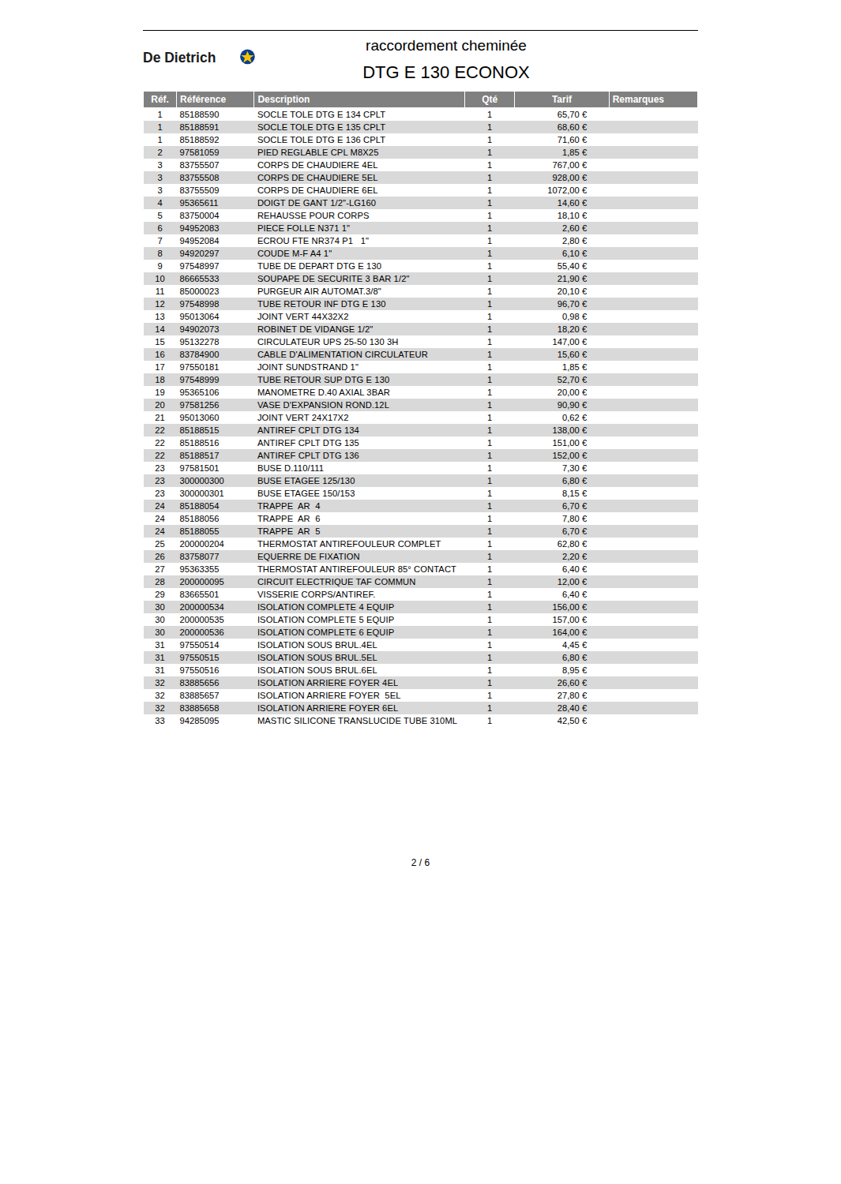De Dietrich
raccordement cheminée
DTG E 130 ECONOX
| Réf. | Référence | Description | Qté | Tarif | Remarques |
| --- | --- | --- | --- | --- | --- |
| 1 | 85188590 | SOCLE TOLE DTG E 134 CPLT | 1 | 65,70 € | |
| 1 | 85188591 | SOCLE TOLE DTG E 135 CPLT | 1 | 68,60 € | |
| 1 | 85188592 | SOCLE TOLE DTG E 136 CPLT | 1 | 71,60 € | |
| 2 | 97581059 | PIED REGLABLE CPL M8X25 | 1 | 1,85 € | |
| 3 | 83755507 | CORPS DE CHAUDIERE 4EL | 1 | 767,00 € | |
| 3 | 83755508 | CORPS DE CHAUDIERE 5EL | 1 | 928,00 € | |
| 3 | 83755509 | CORPS DE CHAUDIERE 6EL | 1 | 1072,00 € | |
| 4 | 95365611 | DOIGT DE GANT 1/2"-LG160 | 1 | 14,60 € | |
| 5 | 83750004 | REHAUSSE POUR CORPS | 1 | 18,10 € | |
| 6 | 94952083 | PIECE FOLLE N371 1" | 1 | 2,60 € | |
| 7 | 94952084 | ECROU FTE NR374 P1 1" | 1 | 2,80 € | |
| 8 | 94920297 | COUDE M-F A4 1" | 1 | 6,10 € | |
| 9 | 97548997 | TUBE DE DEPART DTG E 130 | 1 | 55,40 € | |
| 10 | 86665533 | SOUPAPE DE SECURITE 3 BAR 1/2" | 1 | 21,90 € | |
| 11 | 85000023 | PURGEUR AIR AUTOMAT.3/8" | 1 | 20,10 € | |
| 12 | 97548998 | TUBE RETOUR INF DTG E 130 | 1 | 96,70 € | |
| 13 | 95013064 | JOINT VERT 44X32X2 | 1 | 0,98 € | |
| 14 | 94902073 | ROBINET DE VIDANGE 1/2" | 1 | 18,20 € | |
| 15 | 95132278 | CIRCULATEUR UPS 25-50 130 3H | 1 | 147,00 € | |
| 16 | 83784900 | CABLE D'ALIMENTATION CIRCULATEUR | 1 | 15,60 € | |
| 17 | 97550181 | JOINT SUNDSTRAND 1" | 1 | 1,85 € | |
| 18 | 97548999 | TUBE RETOUR SUP DTG E 130 | 1 | 52,70 € | |
| 19 | 95365106 | MANOMETRE D.40 AXIAL 3BAR | 1 | 20,00 € | |
| 20 | 97581256 | VASE D'EXPANSION ROND.12L | 1 | 90,90 € | |
| 21 | 95013060 | JOINT VERT 24X17X2 | 1 | 0,62 € | |
| 22 | 85188515 | ANTIREF CPLT DTG 134 | 1 | 138,00 € | |
| 22 | 85188516 | ANTIREF CPLT DTG 135 | 1 | 151,00 € | |
| 22 | 85188517 | ANTIREF CPLT DTG 136 | 1 | 152,00 € | |
| 23 | 97581501 | BUSE D.110/111 | 1 | 7,30 € | |
| 23 | 300000300 | BUSE ETAGEE 125/130 | 1 | 6,80 € | |
| 23 | 300000301 | BUSE ETAGEE 150/153 | 1 | 8,15 € | |
| 24 | 85188054 | TRAPPE AR 4 | 1 | 6,70 € | |
| 24 | 85188056 | TRAPPE AR 6 | 1 | 7,80 € | |
| 24 | 85188055 | TRAPPE AR 5 | 1 | 6,70 € | |
| 25 | 200000204 | THERMOSTAT ANTIREFOULEUR COMPLET | 1 | 62,80 € | |
| 26 | 83758077 | EQUERRE DE FIXATION | 1 | 2,20 € | |
| 27 | 95363355 | THERMOSTAT ANTIREFOULEUR 85° CONTACT | 1 | 6,40 € | |
| 28 | 200000095 | CIRCUIT ELECTRIQUE TAF COMMUN | 1 | 12,00 € | |
| 29 | 83665501 | VISSERIE CORPS/ANTIREF. | 1 | 6,40 € | |
| 30 | 200000534 | ISOLATION COMPLETE 4 EQUIP | 1 | 156,00 € | |
| 30 | 200000535 | ISOLATION COMPLETE 5 EQUIP | 1 | 157,00 € | |
| 30 | 200000536 | ISOLATION COMPLETE 6 EQUIP | 1 | 164,00 € | |
| 31 | 97550514 | ISOLATION SOUS BRUL.4EL | 1 | 4,45 € | |
| 31 | 97550515 | ISOLATION SOUS BRUL.5EL | 1 | 6,80 € | |
| 31 | 97550516 | ISOLATION SOUS BRUL.6EL | 1 | 8,95 € | |
| 32 | 83885656 | ISOLATION ARRIERE FOYER 4EL | 1 | 26,60 € | |
| 32 | 83885657 | ISOLATION ARRIERE FOYER 5EL | 1 | 27,80 € | |
| 32 | 83885658 | ISOLATION ARRIERE FOYER 6EL | 1 | 28,40 € | |
| 33 | 94285095 | MASTIC SILICONE TRANSLUCIDE TUBE 310ML | 1 | 42,50 € | |
2 / 6